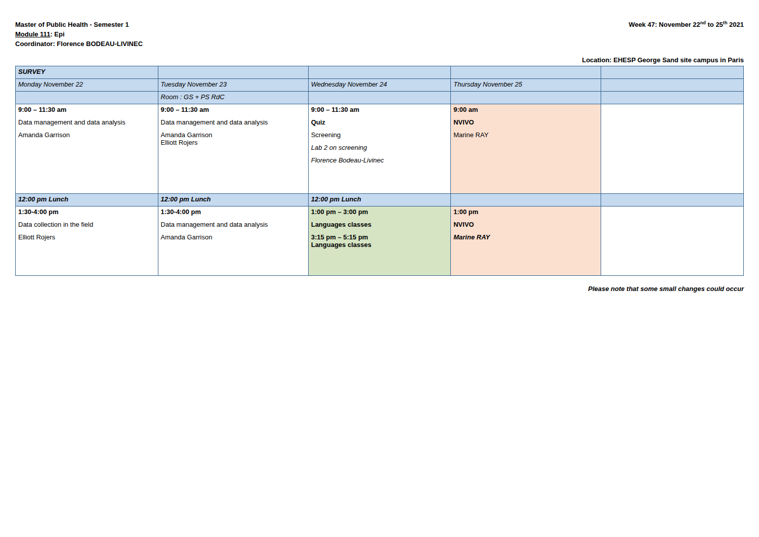Master of Public Health - Semester 1
Module 111: Epi
Coordinator: Florence BODEAU-LIVINEC
Week 47: November 22nd to 25th 2021
Location: EHESP George Sand site campus in Paris
| SURVEY | | | | |
| Monday November 22 | Tuesday November 23 | Wednesday November 24 | Thursday November 25 | |
| | Room : GS + PS RdC | | | |
| 9:00 – 11:30 am Data management and data analysis Amanda Garrison | 9:00 – 11:30 am Data management and data analysis Amanda Garrison Elliott Rojers | 9:00 – 11:30 am Quiz Screening Lab 2 on screening Florence Bodeau-Livinec | 9:00 am NVIVO Marine RAY | |
| 12:00 pm Lunch | 12:00 pm Lunch | 12:00 pm Lunch | | |
| 1:30-4:00 pm Data collection in the field Elliott Rojers | 1:30-4:00 pm Data management and data analysis Amanda Garrison | 1:00 pm – 3:00 pm Languages classes 3:15 pm – 5:15 pm Languages classes | 1:00 pm NVIVO Marine RAY | |
Please note that some small changes could occur